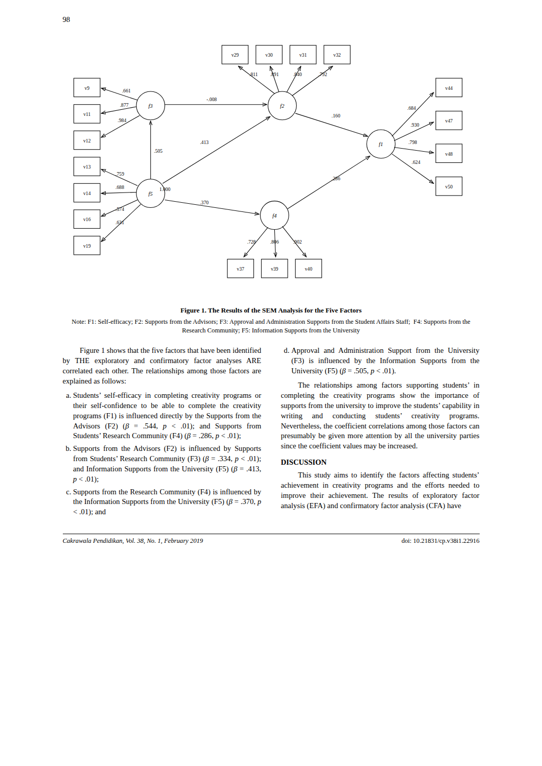98
Structural equation model path diagram of five factors Path diagram showing latent factors f1 through f5 with observed variables v9, v11, v12, v13, v14, v16, v19, v29, v30, v31, v32, v37, v39, v40, v44, v47, v48, v50 and standardized path coefficients. v29 v30 v31 v32 v9 v11 v12 v13 v14 v16 v19 v37 v39 v40 v44 v47 v48 v50 f3 f2 f5 f4 f1 .661 .877 .984 .759 .688 .574 .631 1.000 .811 .891 .840 .792 .728 .806 .902 .684 .930 .798 .624 -.008 .505 .413 .370 .160 .286
Figure 1. The Results of the SEM Analysis for the Five Factors Note: F1: Self-efficacy; F2: Supports from the Advisors; F3: Approval and Administration Supports from the Student Affairs Staff; F4: Supports from the Research Community; F5: Information Supports from the University
Figure 1 shows that the five factors that have been identified by THE exploratory and confirmatory factor analyses ARE correlated each other. The relationships among those factors are explained as follows:
Students’ self-efficacy in completing creativity programs or their self-confidence to be able to complete the creativity programs (F1) is influenced directly by the Supports from the Advisors (F2) (β = .544, p < .01); and Supports from Students’ Research Community (F4) (β = .286, p < .01);
Supports from the Advisors (F2) is influenced by Supports from Students’ Research Community (F3) (β = .334, p < .01); and Information Supports from the University (F5) (β = .413, p < .01);
Supports from the Research Community (F4) is influenced by the Information Supports from the University (F5) (β = .370, p < .01); and
Approval and Administration Support from the University (F3) is influenced by the Information Supports from the University (F5) (β = .505, p < .01).
The relationships among factors supporting students’ in completing the creativity programs show the importance of supports from the university to improve the students’ capability in writing and conducting students’ creativity programs. Nevertheless, the coefficient correlations among those factors can presumably be given more attention by all the university parties since the coefficient values may be increased.
DISCUSSION
This study aims to identify the factors affecting students’ achievement in creativity programs and the efforts needed to improve their achievement. The results of exploratory factor analysis (EFA) and confirmatory factor analysis (CFA) have
Cakrawala Pendidikan, Vol. 38, No. 1, February 2019 doi: 10.21831/cp.v38i1.22916